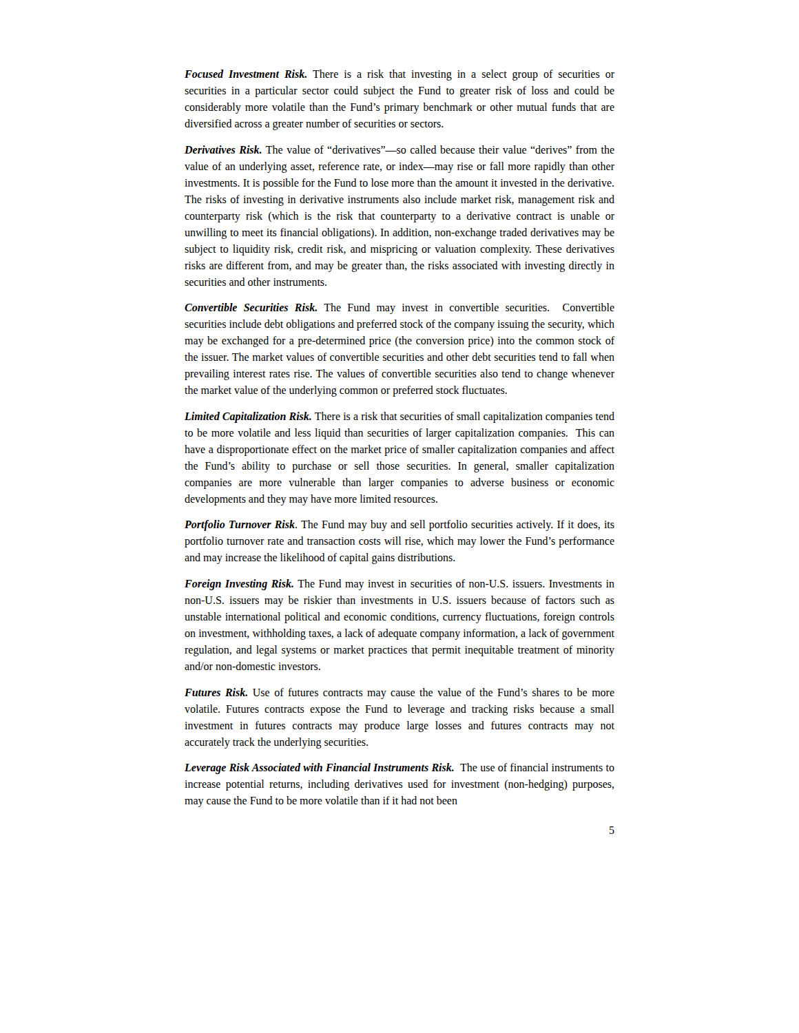Focused Investment Risk. There is a risk that investing in a select group of securities or securities in a particular sector could subject the Fund to greater risk of loss and could be considerably more volatile than the Fund’s primary benchmark or other mutual funds that are diversified across a greater number of securities or sectors.
Derivatives Risk. The value of “derivatives”—so called because their value “derives” from the value of an underlying asset, reference rate, or index—may rise or fall more rapidly than other investments. It is possible for the Fund to lose more than the amount it invested in the derivative. The risks of investing in derivative instruments also include market risk, management risk and counterparty risk (which is the risk that counterparty to a derivative contract is unable or unwilling to meet its financial obligations). In addition, non-exchange traded derivatives may be subject to liquidity risk, credit risk, and mispricing or valuation complexity. These derivatives risks are different from, and may be greater than, the risks associated with investing directly in securities and other instruments.
Convertible Securities Risk. The Fund may invest in convertible securities. Convertible securities include debt obligations and preferred stock of the company issuing the security, which may be exchanged for a pre-determined price (the conversion price) into the common stock of the issuer. The market values of convertible securities and other debt securities tend to fall when prevailing interest rates rise. The values of convertible securities also tend to change whenever the market value of the underlying common or preferred stock fluctuates.
Limited Capitalization Risk. There is a risk that securities of small capitalization companies tend to be more volatile and less liquid than securities of larger capitalization companies. This can have a disproportionate effect on the market price of smaller capitalization companies and affect the Fund’s ability to purchase or sell those securities. In general, smaller capitalization companies are more vulnerable than larger companies to adverse business or economic developments and they may have more limited resources.
Portfolio Turnover Risk. The Fund may buy and sell portfolio securities actively. If it does, its portfolio turnover rate and transaction costs will rise, which may lower the Fund’s performance and may increase the likelihood of capital gains distributions.
Foreign Investing Risk. The Fund may invest in securities of non-U.S. issuers. Investments in non-U.S. issuers may be riskier than investments in U.S. issuers because of factors such as unstable international political and economic conditions, currency fluctuations, foreign controls on investment, withholding taxes, a lack of adequate company information, a lack of government regulation, and legal systems or market practices that permit inequitable treatment of minority and/or non-domestic investors.
Futures Risk. Use of futures contracts may cause the value of the Fund’s shares to be more volatile. Futures contracts expose the Fund to leverage and tracking risks because a small investment in futures contracts may produce large losses and futures contracts may not accurately track the underlying securities.
Leverage Risk Associated with Financial Instruments Risk. The use of financial instruments to increase potential returns, including derivatives used for investment (non-hedging) purposes, may cause the Fund to be more volatile than if it had not been
5